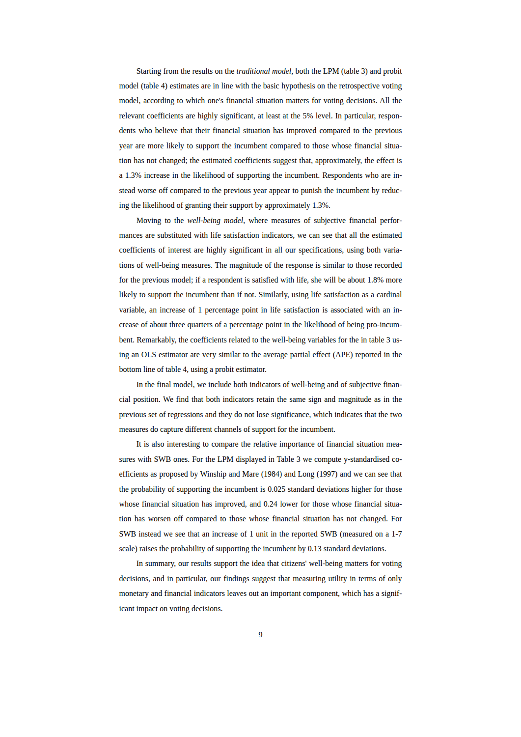Starting from the results on the traditional model, both the LPM (table 3) and probit model (table 4) estimates are in line with the basic hypothesis on the retrospective voting model, according to which one's financial situation matters for voting decisions. All the relevant coefficients are highly significant, at least at the 5% level. In particular, respondents who believe that their financial situation has improved compared to the previous year are more likely to support the incumbent compared to those whose financial situation has not changed; the estimated coefficients suggest that, approximately, the effect is a 1.3% increase in the likelihood of supporting the incumbent. Respondents who are instead worse off compared to the previous year appear to punish the incumbent by reducing the likelihood of granting their support by approximately 1.3%.
Moving to the well-being model, where measures of subjective financial performances are substituted with life satisfaction indicators, we can see that all the estimated coefficients of interest are highly significant in all our specifications, using both variations of well-being measures. The magnitude of the response is similar to those recorded for the previous model; if a respondent is satisfied with life, she will be about 1.8% more likely to support the incumbent than if not. Similarly, using life satisfaction as a cardinal variable, an increase of 1 percentage point in life satisfaction is associated with an increase of about three quarters of a percentage point in the likelihood of being pro-incumbent. Remarkably, the coefficients related to the well-being variables for the in table 3 using an OLS estimator are very similar to the average partial effect (APE) reported in the bottom line of table 4, using a probit estimator.
In the final model, we include both indicators of well-being and of subjective financial position. We find that both indicators retain the same sign and magnitude as in the previous set of regressions and they do not lose significance, which indicates that the two measures do capture different channels of support for the incumbent.
It is also interesting to compare the relative importance of financial situation measures with SWB ones. For the LPM displayed in Table 3 we compute y-standardised coefficients as proposed by Winship and Mare (1984) and Long (1997) and we can see that the probability of supporting the incumbent is 0.025 standard deviations higher for those whose financial situation has improved, and 0.24 lower for those whose financial situation has worsen off compared to those whose financial situation has not changed. For SWB instead we see that an increase of 1 unit in the reported SWB (measured on a 1-7 scale) raises the probability of supporting the incumbent by 0.13 standard deviations.
In summary, our results support the idea that citizens' well-being matters for voting decisions, and in particular, our findings suggest that measuring utility in terms of only monetary and financial indicators leaves out an important component, which has a significant impact on voting decisions.
9